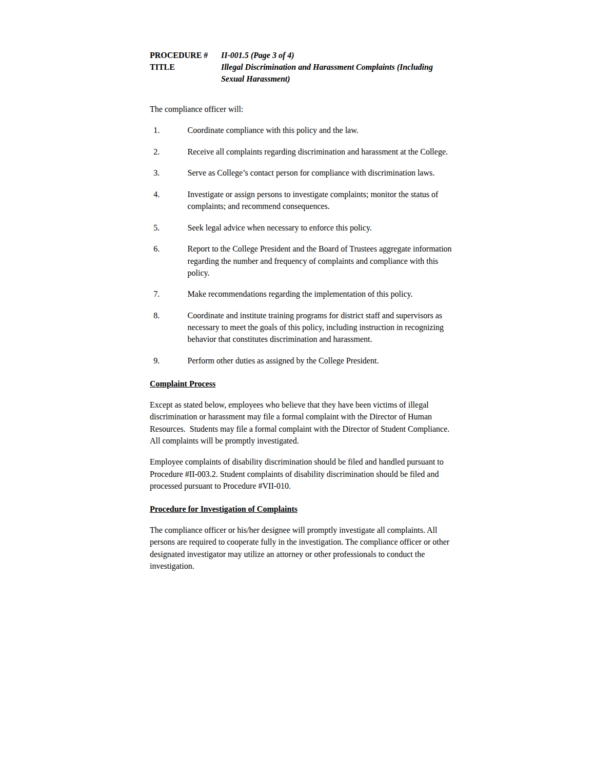| PROCEDURE # | II-001.5 (Page 3 of 4) |
| TITLE | Illegal Discrimination and Harassment Complaints (Including Sexual Harassment) |
The compliance officer will:
1. Coordinate compliance with this policy and the law.
2. Receive all complaints regarding discrimination and harassment at the College.
3. Serve as College’s contact person for compliance with discrimination laws.
4. Investigate or assign persons to investigate complaints; monitor the status of complaints; and recommend consequences.
5. Seek legal advice when necessary to enforce this policy.
6. Report to the College President and the Board of Trustees aggregate information regarding the number and frequency of complaints and compliance with this policy.
7. Make recommendations regarding the implementation of this policy.
8. Coordinate and institute training programs for district staff and supervisors as necessary to meet the goals of this policy, including instruction in recognizing behavior that constitutes discrimination and harassment.
9. Perform other duties as assigned by the College President.
Complaint Process
Except as stated below, employees who believe that they have been victims of illegal discrimination or harassment may file a formal complaint with the Director of Human Resources. Students may file a formal complaint with the Director of Student Compliance. All complaints will be promptly investigated.
Employee complaints of disability discrimination should be filed and handled pursuant to Procedure #II-003.2. Student complaints of disability discrimination should be filed and processed pursuant to Procedure #VII-010.
Procedure for Investigation of Complaints
The compliance officer or his/her designee will promptly investigate all complaints. All persons are required to cooperate fully in the investigation. The compliance officer or other designated investigator may utilize an attorney or other professionals to conduct the investigation.